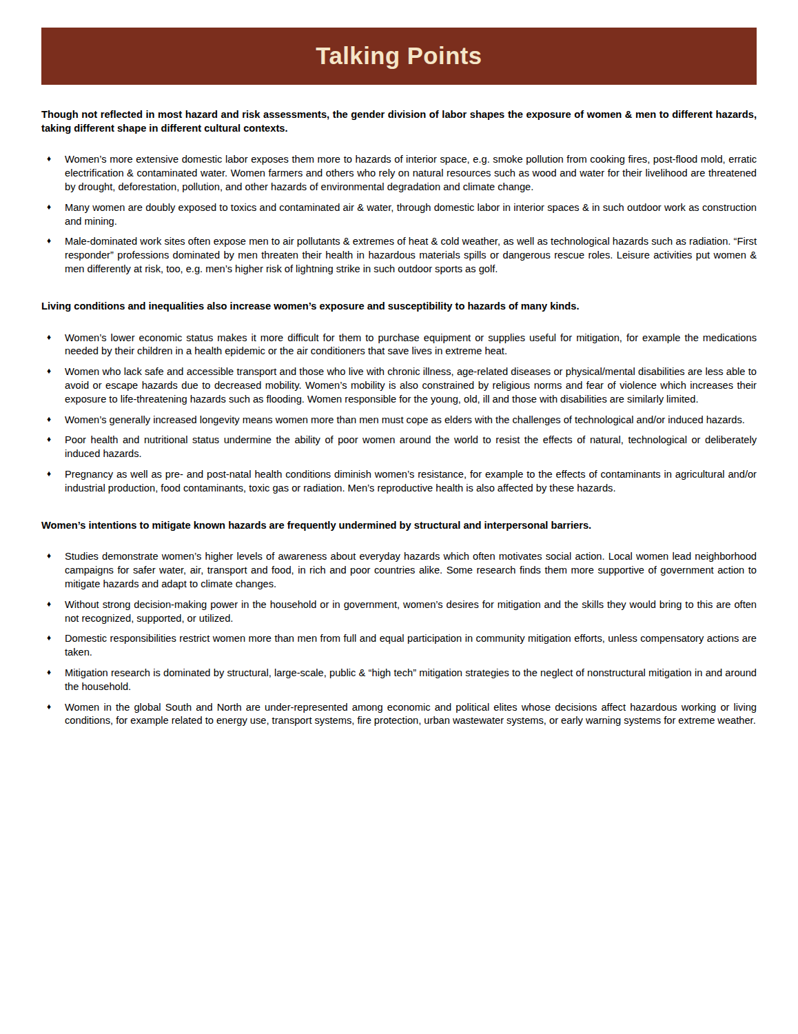Talking Points
Though not reflected in most hazard and risk assessments, the gender division of labor shapes the exposure of women & men to different hazards, taking different shape in different cultural contexts.
Women’s more extensive domestic labor exposes them more to hazards of interior space, e.g. smoke pollution from cooking fires, post-flood mold, erratic electrification & contaminated water. Women farmers and others who rely on natural resources such as wood and water for their livelihood are threatened by drought, deforestation, pollution, and other hazards of environmental degradation and climate change.
Many women are doubly exposed to toxics and contaminated air & water, through domestic labor in interior spaces & in such outdoor work as construction and mining.
Male-dominated work sites often expose men to air pollutants & extremes of heat & cold weather, as well as technological hazards such as radiation. “First responder” professions dominated by men threaten their health in hazardous materials spills or dangerous rescue roles. Leisure activities put women & men differently at risk, too, e.g. men’s higher risk of lightning strike in such outdoor sports as golf.
Living conditions and inequalities also increase women’s exposure and susceptibility to hazards of many kinds.
Women’s lower economic status makes it more difficult for them to purchase equipment or supplies useful for mitigation, for example the medications needed by their children in a health epidemic or the air conditioners that save lives in extreme heat.
Women who lack safe and accessible transport and those who live with chronic illness, age-related diseases or physical/mental disabilities are less able to avoid or escape hazards due to decreased mobility. Women’s mobility is also constrained by religious norms and fear of violence which increases their exposure to life-threatening hazards such as flooding. Women responsible for the young, old, ill and those with disabilities are similarly limited.
Women’s generally increased longevity means women more than men must cope as elders with the challenges of technological and/or induced hazards.
Poor health and nutritional status undermine the ability of poor women around the world to resist the effects of natural, technological or deliberately induced hazards.
Pregnancy as well as pre- and post-natal health conditions diminish women’s resistance, for example to the effects of contaminants in agricultural and/or industrial production, food contaminants, toxic gas or radiation. Men’s reproductive health is also affected by these hazards.
Women’s intentions to mitigate known hazards are frequently undermined by structural and interpersonal barriers.
Studies demonstrate women’s higher levels of awareness about everyday hazards which often motivates social action. Local women lead neighborhood campaigns for safer water, air, transport and food, in rich and poor countries alike. Some research finds them more supportive of government action to mitigate hazards and adapt to climate changes.
Without strong decision-making power in the household or in government, women’s desires for mitigation and the skills they would bring to this are often not recognized, supported, or utilized.
Domestic responsibilities restrict women more than men from full and equal participation in community mitigation efforts, unless compensatory actions are taken.
Mitigation research is dominated by structural, large-scale, public & “high tech” mitigation strategies to the neglect of nonstructural mitigation in and around the household.
Women in the global South and North are under-represented among economic and political elites whose decisions affect hazardous working or living conditions, for example related to energy use, transport systems, fire protection, urban wastewater systems, or early warning systems for extreme weather.